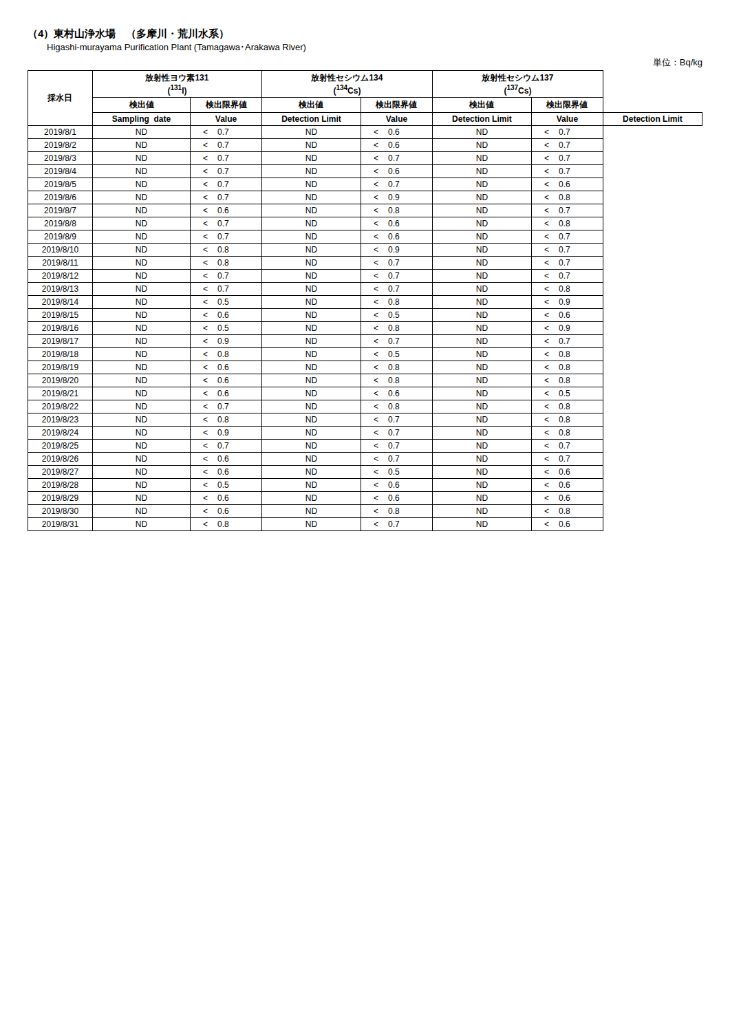（4）東村山浄水場　（多摩川・荒川水系）
Higashi-murayama Purification Plant (Tamagawa･Arakawa River)
単位：Bq/kg
| 採水日 | 放射性ヨウ素131 ( 131 I) | 放射性セシウム134 ( 134 Cs) | 放射性セシウム137 ( 137 Cs) |
| --- | --- | --- | --- |
| 検出値 | 検出限界値 | 検出値 | 検出限界値 | 検出値 | 検出限界値 |
| Sampling date | Value | Detection Limit | Value | Detection Limit | Value | Detection Limit |
| 2019/8/1 | ND | < 0.7 | ND | < 0.6 | ND | < 0.7 |
| 2019/8/2 | ND | < 0.7 | ND | < 0.6 | ND | < 0.7 |
| 2019/8/3 | ND | < 0.7 | ND | < 0.7 | ND | < 0.7 |
| 2019/8/4 | ND | < 0.7 | ND | < 0.6 | ND | < 0.7 |
| 2019/8/5 | ND | < 0.7 | ND | < 0.7 | ND | < 0.6 |
| 2019/8/6 | ND | < 0.7 | ND | < 0.9 | ND | < 0.8 |
| 2019/8/7 | ND | < 0.6 | ND | < 0.8 | ND | < 0.7 |
| 2019/8/8 | ND | < 0.7 | ND | < 0.6 | ND | < 0.8 |
| 2019/8/9 | ND | < 0.7 | ND | < 0.6 | ND | < 0.7 |
| 2019/8/10 | ND | < 0.8 | ND | < 0.9 | ND | < 0.7 |
| 2019/8/11 | ND | < 0.8 | ND | < 0.7 | ND | < 0.7 |
| 2019/8/12 | ND | < 0.7 | ND | < 0.7 | ND | < 0.7 |
| 2019/8/13 | ND | < 0.7 | ND | < 0.7 | ND | < 0.8 |
| 2019/8/14 | ND | < 0.5 | ND | < 0.8 | ND | < 0.9 |
| 2019/8/15 | ND | < 0.6 | ND | < 0.5 | ND | < 0.6 |
| 2019/8/16 | ND | < 0.5 | ND | < 0.8 | ND | < 0.9 |
| 2019/8/17 | ND | < 0.9 | ND | < 0.7 | ND | < 0.7 |
| 2019/8/18 | ND | < 0.8 | ND | < 0.5 | ND | < 0.8 |
| 2019/8/19 | ND | < 0.6 | ND | < 0.8 | ND | < 0.8 |
| 2019/8/20 | ND | < 0.6 | ND | < 0.8 | ND | < 0.8 |
| 2019/8/21 | ND | < 0.6 | ND | < 0.6 | ND | < 0.5 |
| 2019/8/22 | ND | < 0.7 | ND | < 0.8 | ND | < 0.8 |
| 2019/8/23 | ND | < 0.8 | ND | < 0.7 | ND | < 0.8 |
| 2019/8/24 | ND | < 0.9 | ND | < 0.7 | ND | < 0.8 |
| 2019/8/25 | ND | < 0.7 | ND | < 0.7 | ND | < 0.7 |
| 2019/8/26 | ND | < 0.6 | ND | < 0.7 | ND | < 0.7 |
| 2019/8/27 | ND | < 0.6 | ND | < 0.5 | ND | < 0.6 |
| 2019/8/28 | ND | < 0.5 | ND | < 0.6 | ND | < 0.6 |
| 2019/8/29 | ND | < 0.6 | ND | < 0.6 | ND | < 0.6 |
| 2019/8/30 | ND | < 0.6 | ND | < 0.8 | ND | < 0.8 |
| 2019/8/31 | ND | < 0.8 | ND | < 0.7 | ND | < 0.6 |